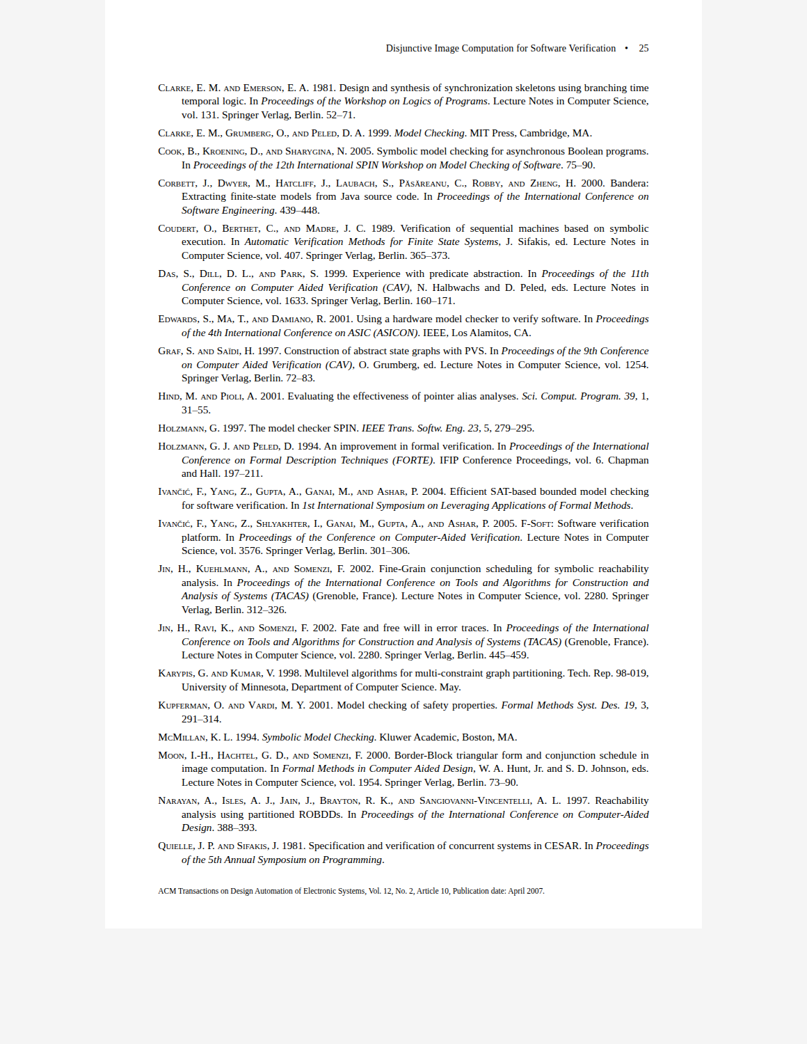Disjunctive Image Computation for Software Verification•25
Clarke, E. M. and Emerson, E. A. 1981. Design and synthesis of synchronization skeletons using branching time temporal logic. In Proceedings of the Workshop on Logics of Programs. Lecture Notes in Computer Science, vol. 131. Springer Verlag, Berlin. 52–71.
Clarke, E. M., Grumberg, O., and Peled, D. A. 1999. Model Checking. MIT Press, Cambridge, MA.
Cook, B., Kroening, D., and Sharygina, N. 2005. Symbolic model checking for asynchronous Boolean programs. In Proceedings of the 12th International SPIN Workshop on Model Checking of Software. 75–90.
Corbett, J., Dwyer, M., Hatcliff, J., Laubach, S., Păsăreanu, C., Robby, and Zheng, H. 2000. Bandera: Extracting finite-state models from Java source code. In Proceedings of the International Conference on Software Engineering. 439–448.
Coudert, O., Berthet, C., and Madre, J. C. 1989. Verification of sequential machines based on symbolic execution. In Automatic Verification Methods for Finite State Systems, J. Sifakis, ed. Lecture Notes in Computer Science, vol. 407. Springer Verlag, Berlin. 365–373.
Das, S., Dill, D. L., and Park, S. 1999. Experience with predicate abstraction. In Proceedings of the 11th Conference on Computer Aided Verification (CAV), N. Halbwachs and D. Peled, eds. Lecture Notes in Computer Science, vol. 1633. Springer Verlag, Berlin. 160–171.
Edwards, S., Ma, T., and Damiano, R. 2001. Using a hardware model checker to verify software. In Proceedings of the 4th International Conference on ASIC (ASICON). IEEE, Los Alamitos, CA.
Graf, S. and Saïdi, H. 1997. Construction of abstract state graphs with PVS. In Proceedings of the 9th Conference on Computer Aided Verification (CAV), O. Grumberg, ed. Lecture Notes in Computer Science, vol. 1254. Springer Verlag, Berlin. 72–83.
Hind, M. and Pioli, A. 2001. Evaluating the effectiveness of pointer alias analyses. Sci. Comput. Program. 39, 1, 31–55.
Holzmann, G. 1997. The model checker SPIN. IEEE Trans. Softw. Eng. 23, 5, 279–295.
Holzmann, G. J. and Peled, D. 1994. An improvement in formal verification. In Proceedings of the International Conference on Formal Description Techniques (FORTE). IFIP Conference Proceedings, vol. 6. Chapman and Hall. 197–211.
Ivančić, F., Yang, Z., Gupta, A., Ganai, M., and Ashar, P. 2004. Efficient SAT-based bounded model checking for software verification. In 1st International Symposium on Leveraging Applications of Formal Methods.
Ivančić, F., Yang, Z., Shlyakhter, I., Ganai, M., Gupta, A., and Ashar, P. 2005. F-Soft: Software verification platform. In Proceedings of the Conference on Computer-Aided Verification. Lecture Notes in Computer Science, vol. 3576. Springer Verlag, Berlin. 301–306.
Jin, H., Kuehlmann, A., and Somenzi, F. 2002. Fine-Grain conjunction scheduling for symbolic reachability analysis. In Proceedings of the International Conference on Tools and Algorithms for Construction and Analysis of Systems (TACAS) (Grenoble, France). Lecture Notes in Computer Science, vol. 2280. Springer Verlag, Berlin. 312–326.
Jin, H., Ravi, K., and Somenzi, F. 2002. Fate and free will in error traces. In Proceedings of the International Conference on Tools and Algorithms for Construction and Analysis of Systems (TACAS) (Grenoble, France). Lecture Notes in Computer Science, vol. 2280. Springer Verlag, Berlin. 445–459.
Karypis, G. and Kumar, V. 1998. Multilevel algorithms for multi-constraint graph partitioning. Tech. Rep. 98-019, University of Minnesota, Department of Computer Science. May.
Kupferman, O. and Vardi, M. Y. 2001. Model checking of safety properties. Formal Methods Syst. Des. 19, 3, 291–314.
McMillan, K. L. 1994. Symbolic Model Checking. Kluwer Academic, Boston, MA.
Moon, I.-H., Hachtel, G. D., and Somenzi, F. 2000. Border-Block triangular form and conjunction schedule in image computation. In Formal Methods in Computer Aided Design, W. A. Hunt, Jr. and S. D. Johnson, eds. Lecture Notes in Computer Science, vol. 1954. Springer Verlag, Berlin. 73–90.
Narayan, A., Isles, A. J., Jain, J., Brayton, R. K., and Sangiovanni-Vincentelli, A. L. 1997. Reachability analysis using partitioned ROBDDs. In Proceedings of the International Conference on Computer-Aided Design. 388–393.
Quielle, J. P. and Sifakis, J. 1981. Specification and verification of concurrent systems in CESAR. In Proceedings of the 5th Annual Symposium on Programming.
ACM Transactions on Design Automation of Electronic Systems, Vol. 12, No. 2, Article 10, Publication date: April 2007.